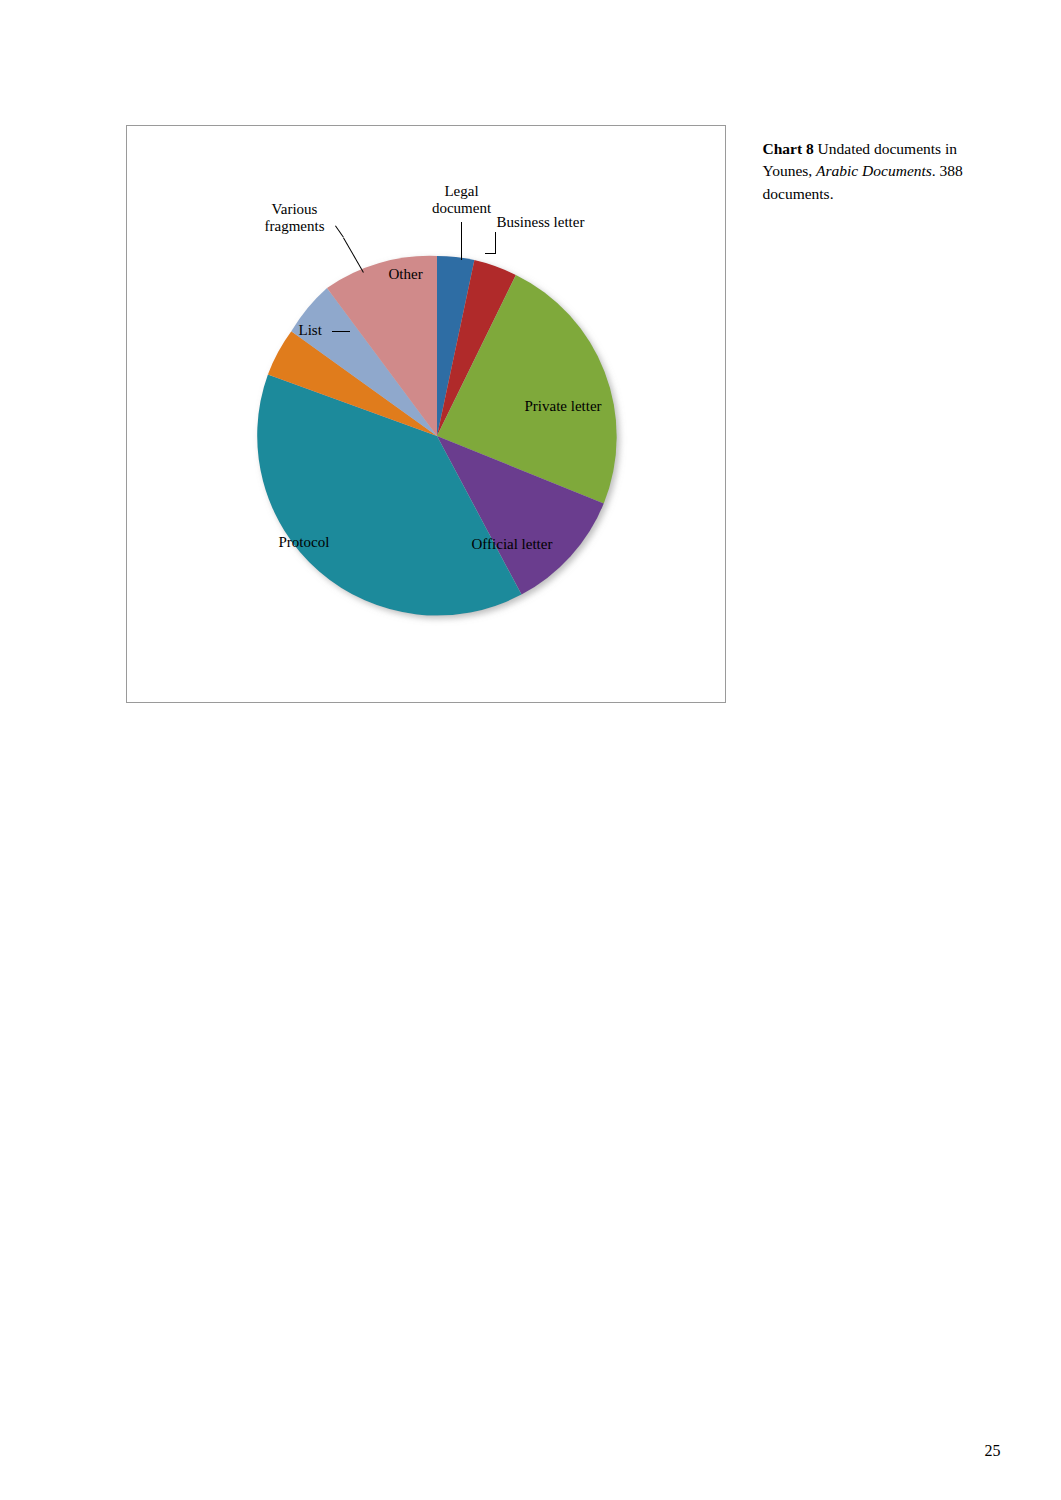Legal
document
Business letter
Various
fragments
Other
List
Private letter
Protocol
Official letter
Chart 8 Undated documents in Younes, Arabic Documents. 388 documents.
25